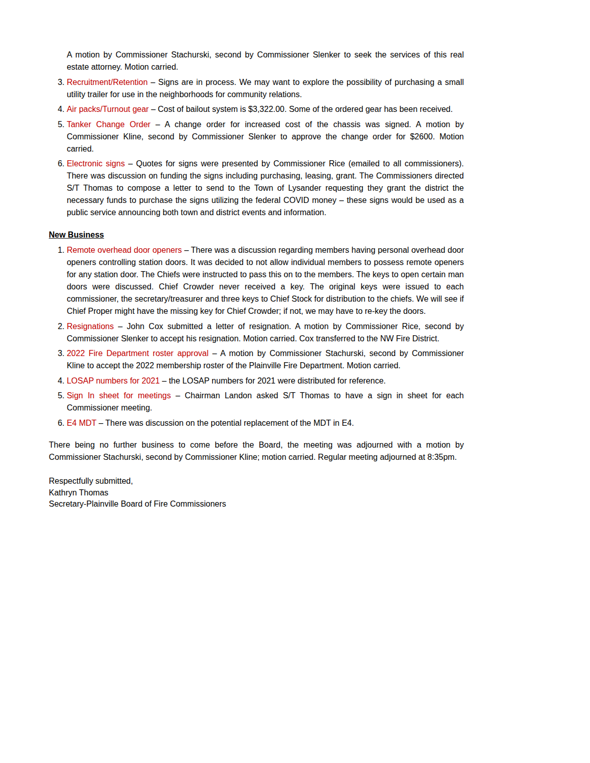A motion by Commissioner Stachurski, second by Commissioner Slenker to seek the services of this real estate attorney. Motion carried.
Recruitment/Retention – Signs are in process. We may want to explore the possibility of purchasing a small utility trailer for use in the neighborhoods for community relations.
Air packs/Turnout gear – Cost of bailout system is $3,322.00. Some of the ordered gear has been received.
Tanker Change Order – A change order for increased cost of the chassis was signed. A motion by Commissioner Kline, second by Commissioner Slenker to approve the change order for $2600. Motion carried.
Electronic signs – Quotes for signs were presented by Commissioner Rice (emailed to all commissioners). There was discussion on funding the signs including purchasing, leasing, grant. The Commissioners directed S/T Thomas to compose a letter to send to the Town of Lysander requesting they grant the district the necessary funds to purchase the signs utilizing the federal COVID money – these signs would be used as a public service announcing both town and district events and information.
New Business
Remote overhead door openers – There was a discussion regarding members having personal overhead door openers controlling station doors. It was decided to not allow individual members to possess remote openers for any station door. The Chiefs were instructed to pass this on to the members. The keys to open certain man doors were discussed. Chief Crowder never received a key. The original keys were issued to each commissioner, the secretary/treasurer and three keys to Chief Stock for distribution to the chiefs. We will see if Chief Proper might have the missing key for Chief Crowder; if not, we may have to re-key the doors.
Resignations – John Cox submitted a letter of resignation. A motion by Commissioner Rice, second by Commissioner Slenker to accept his resignation. Motion carried. Cox transferred to the NW Fire District.
2022 Fire Department roster approval – A motion by Commissioner Stachurski, second by Commissioner Kline to accept the 2022 membership roster of the Plainville Fire Department. Motion carried.
LOSAP numbers for 2021 – the LOSAP numbers for 2021 were distributed for reference.
Sign In sheet for meetings – Chairman Landon asked S/T Thomas to have a sign in sheet for each Commissioner meeting.
E4 MDT – There was discussion on the potential replacement of the MDT in E4.
There being no further business to come before the Board, the meeting was adjourned with a motion by Commissioner Stachurski, second by Commissioner Kline; motion carried. Regular meeting adjourned at 8:35pm.
Respectfully submitted,
Kathryn Thomas
Secretary-Plainville Board of Fire Commissioners